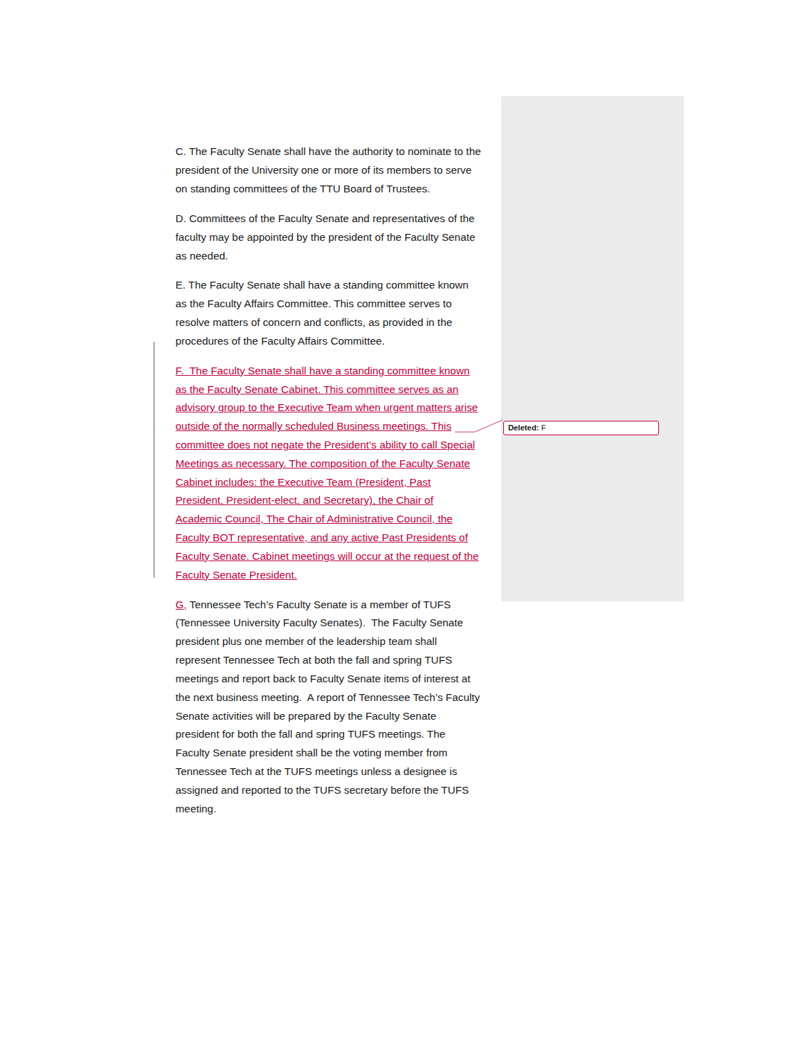C. The Faculty Senate shall have the authority to nominate to the president of the University one or more of its members to serve on standing committees of the TTU Board of Trustees.
D. Committees of the Faculty Senate and representatives of the faculty may be appointed by the president of the Faculty Senate as needed.
E. The Faculty Senate shall have a standing committee known as the Faculty Affairs Committee. This committee serves to resolve matters of concern and conflicts, as provided in the procedures of the Faculty Affairs Committee.
F. The Faculty Senate shall have a standing committee known as the Faculty Senate Cabinet. This committee serves as an advisory group to the Executive Team when urgent matters arise outside of the normally scheduled Business meetings. This committee does not negate the President’s ability to call Special Meetings as necessary. The composition of the Faculty Senate Cabinet includes: the Executive Team (President, Past President, President-elect, and Secretary), the Chair of Academic Council, The Chair of Administrative Council, the Faculty BOT representative, and any active Past Presidents of Faculty Senate. Cabinet meetings will occur at the request of the Faculty Senate President.
G, Tennessee Tech’s Faculty Senate is a member of TUFS (Tennessee University Faculty Senates). The Faculty Senate president plus one member of the leadership team shall represent Tennessee Tech at both the fall and spring TUFS meetings and report back to Faculty Senate items of interest at the next business meeting. A report of Tennessee Tech’s Faculty Senate activities will be prepared by the Faculty Senate president for both the fall and spring TUFS meetings. The Faculty Senate president shall be the voting member from Tennessee Tech at the TUFS meetings unless a designee is assigned and reported to the TUFS secretary before the TUFS meeting.
Deleted: F